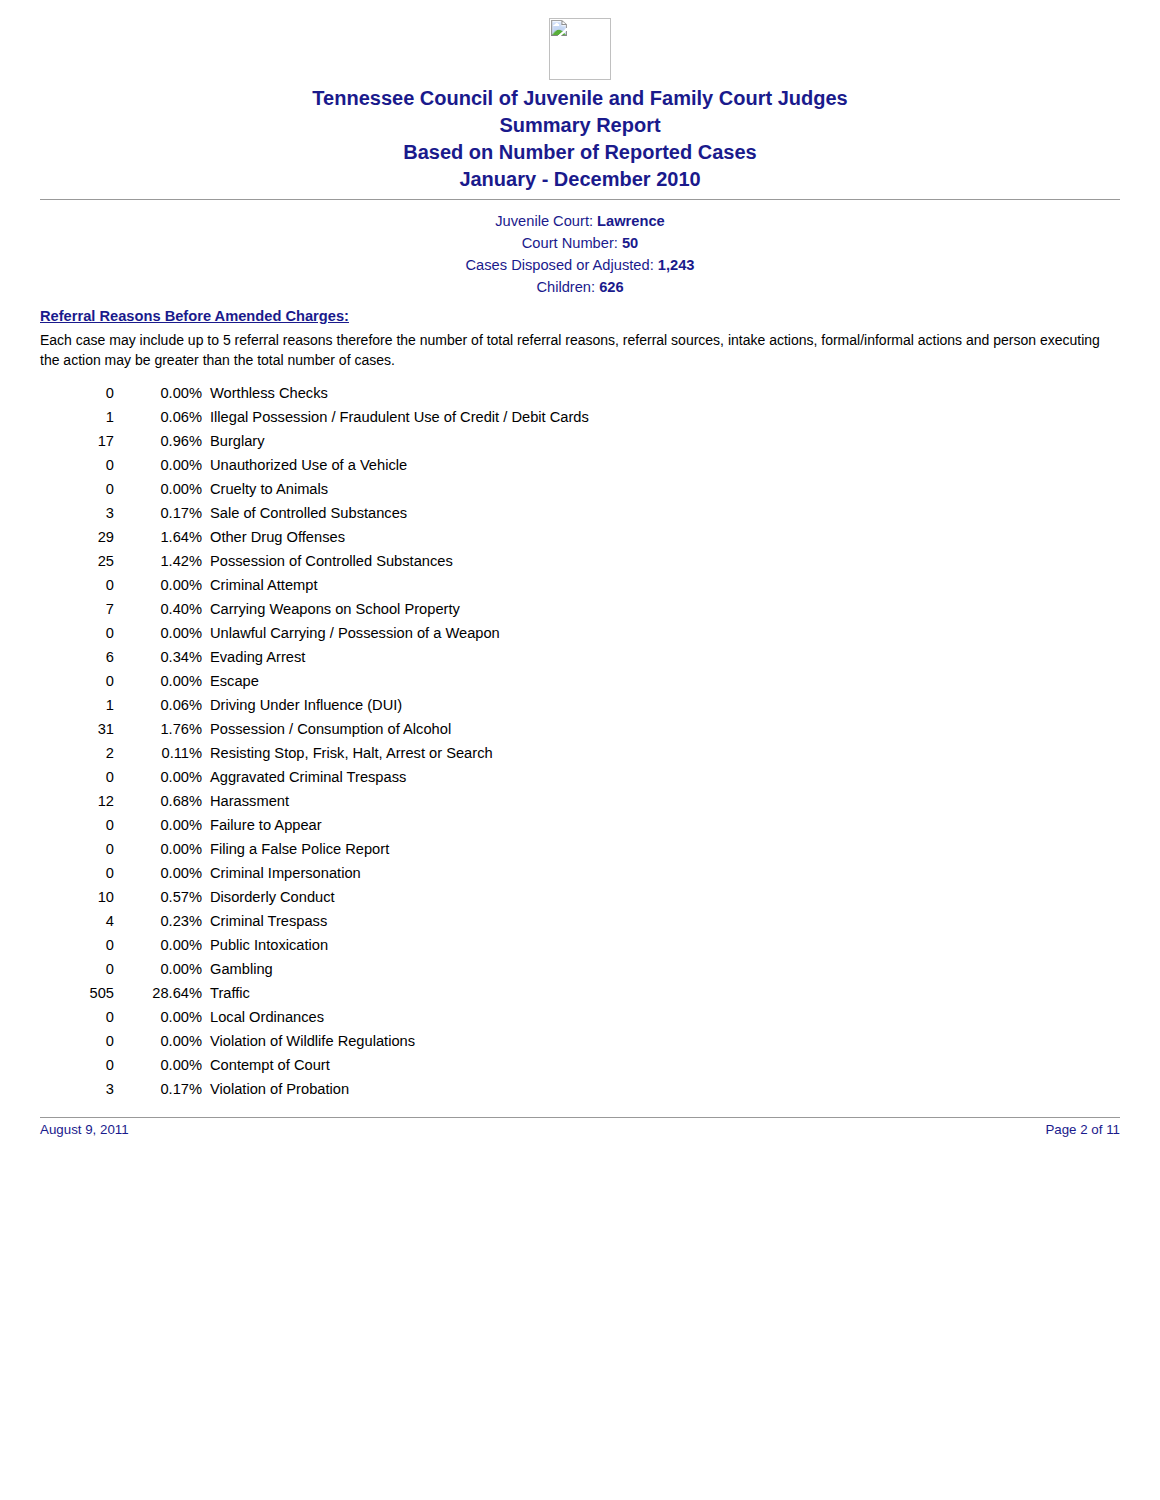Tennessee Council of Juvenile and Family Court Judges
Summary Report
Based on Number of Reported Cases
January - December 2010
Juvenile Court: Lawrence
Court Number: 50
Cases Disposed or Adjusted: 1,243
Children: 626
Referral Reasons Before Amended Charges:
Each case may include up to 5 referral reasons therefore the number of total referral reasons, referral sources, intake actions, formal/informal actions and person executing the action may be greater than the total number of cases.
| 0 | 0.00% | Worthless Checks |
| 1 | 0.06% | Illegal Possession / Fraudulent Use of Credit / Debit Cards |
| 17 | 0.96% | Burglary |
| 0 | 0.00% | Unauthorized Use of a Vehicle |
| 0 | 0.00% | Cruelty to Animals |
| 3 | 0.17% | Sale of Controlled Substances |
| 29 | 1.64% | Other Drug Offenses |
| 25 | 1.42% | Possession of Controlled Substances |
| 0 | 0.00% | Criminal Attempt |
| 7 | 0.40% | Carrying Weapons on School Property |
| 0 | 0.00% | Unlawful Carrying / Possession of a Weapon |
| 6 | 0.34% | Evading Arrest |
| 0 | 0.00% | Escape |
| 1 | 0.06% | Driving Under Influence (DUI) |
| 31 | 1.76% | Possession / Consumption of Alcohol |
| 2 | 0.11% | Resisting Stop, Frisk, Halt, Arrest or Search |
| 0 | 0.00% | Aggravated Criminal Trespass |
| 12 | 0.68% | Harassment |
| 0 | 0.00% | Failure to Appear |
| 0 | 0.00% | Filing a False Police Report |
| 0 | 0.00% | Criminal Impersonation |
| 10 | 0.57% | Disorderly Conduct |
| 4 | 0.23% | Criminal Trespass |
| 0 | 0.00% | Public Intoxication |
| 0 | 0.00% | Gambling |
| 505 | 28.64% | Traffic |
| 0 | 0.00% | Local Ordinances |
| 0 | 0.00% | Violation of Wildlife Regulations |
| 0 | 0.00% | Contempt of Court |
| 3 | 0.17% | Violation of Probation |
August 9, 2011
Page 2 of 11